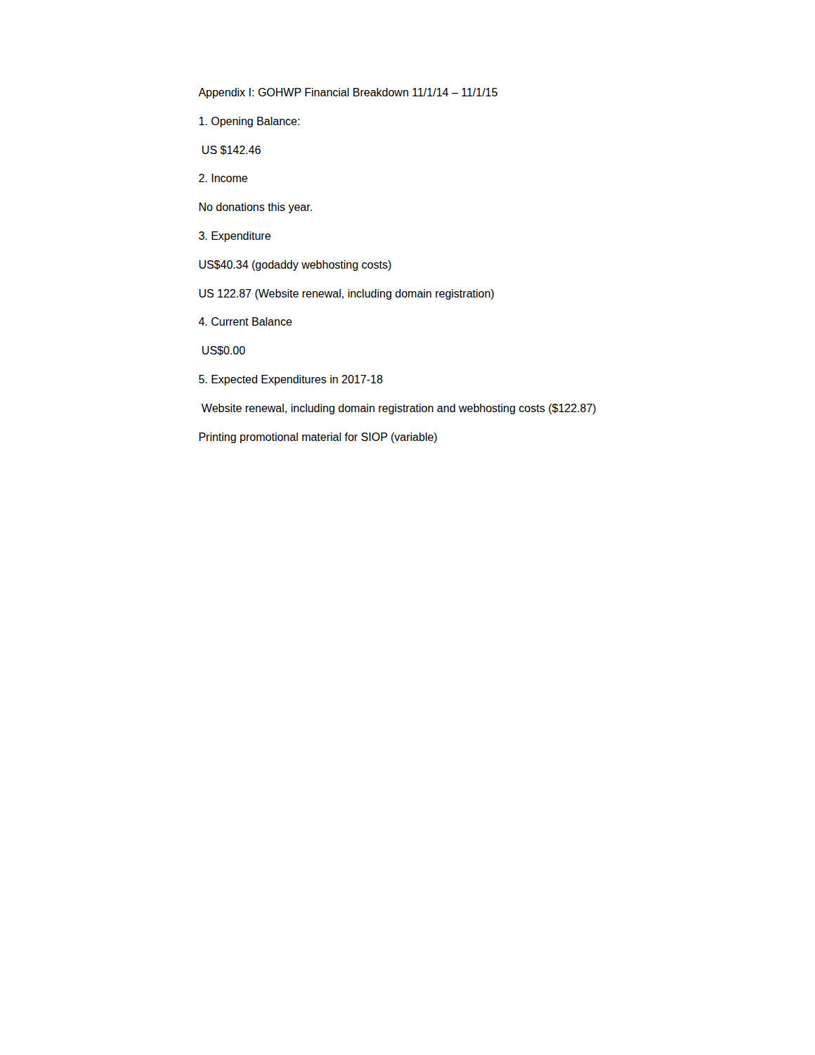Appendix I: GOHWP Financial Breakdown 11/1/14 – 11/1/15
1. Opening Balance:
US $142.46
2. Income
No donations this year.
3. Expenditure
US$40.34 (godaddy webhosting costs)
US 122.87 (Website renewal, including domain registration)
4. Current Balance
US$0.00
5. Expected Expenditures in 2017-18
Website renewal, including domain registration and webhosting costs ($122.87)
Printing promotional material for SIOP (variable)